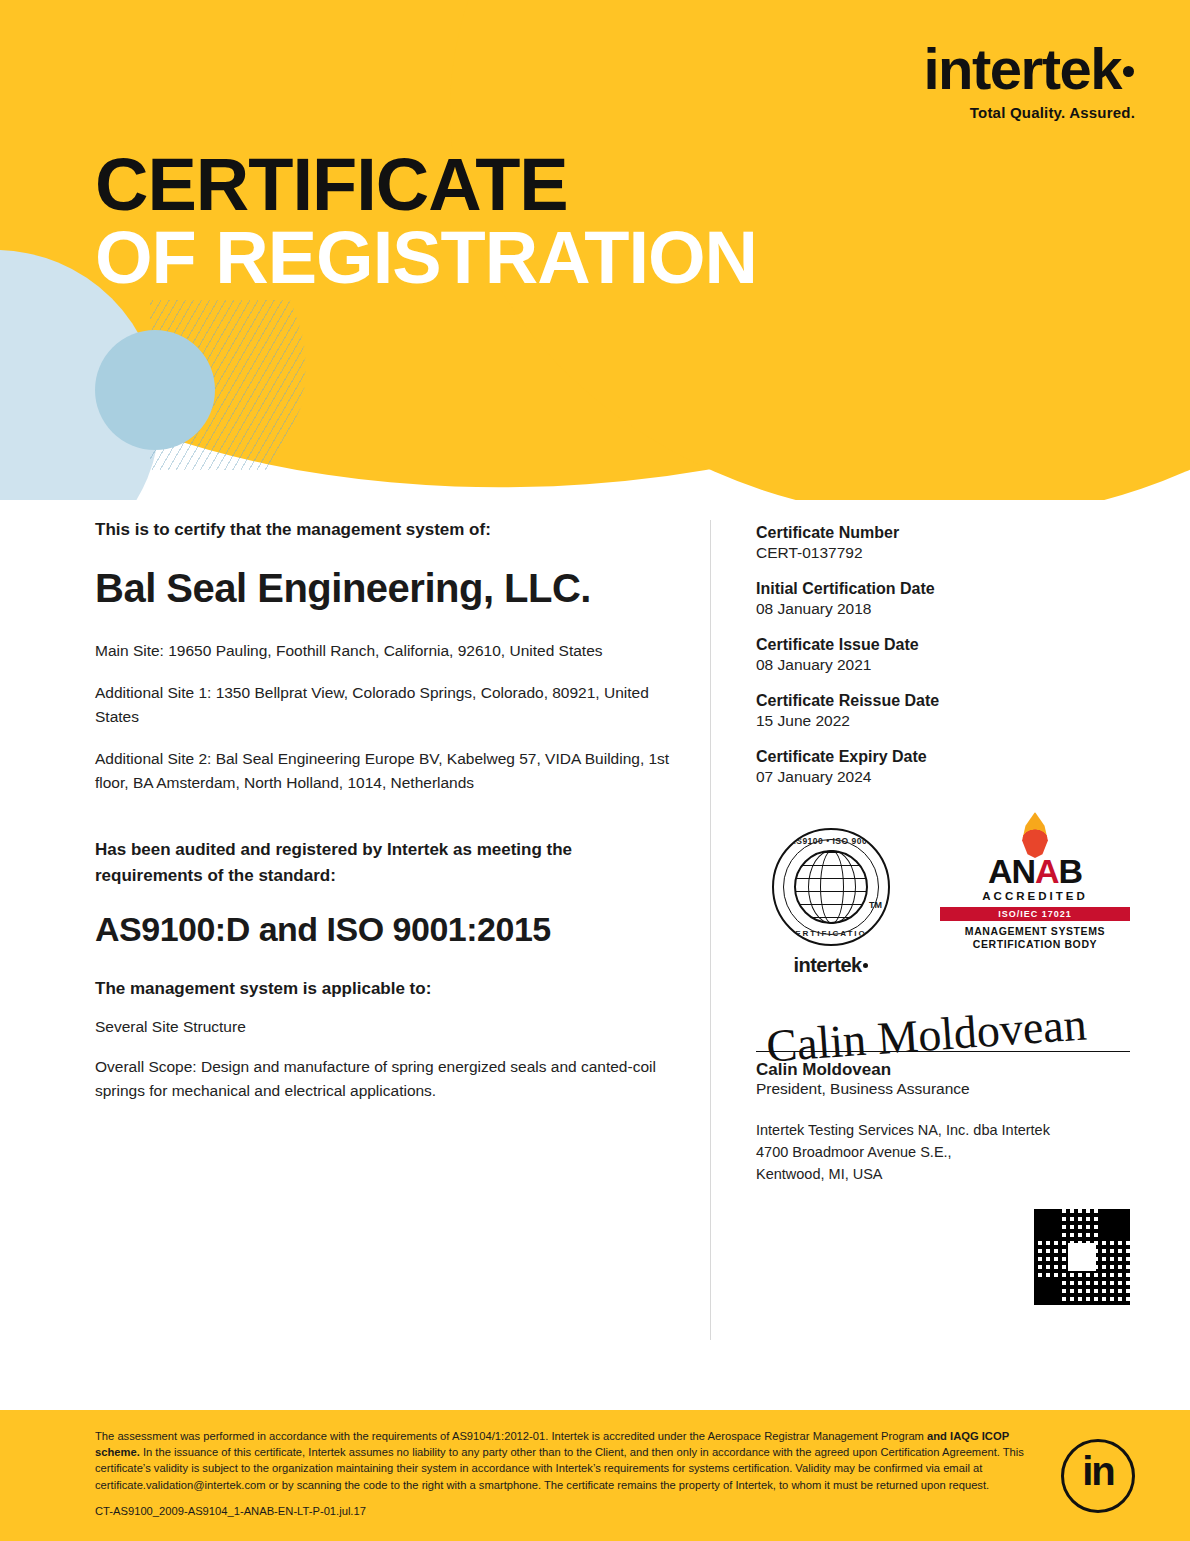intertek
Total Quality. Assured.
CERTIFICATE OF REGISTRATION
This is to certify that the management system of:
Bal Seal Engineering, LLC.
Main Site: 19650 Pauling, Foothill Ranch, California, 92610, United States
Additional Site 1: 1350 Bellprat View, Colorado Springs, Colorado, 80921, United States
Additional Site 2: Bal Seal Engineering Europe BV, Kabelweg 57, VIDA Building, 1st floor, BA Amsterdam, North Holland, 1014, Netherlands
Has been audited and registered by Intertek as meeting the requirements of the standard:
AS9100:D and ISO 9001:2015
The management system is applicable to:
Several Site Structure
Overall Scope: Design and manufacture of spring energized seals and canted-coil springs for mechanical and electrical applications.
Certificate Number
CERT-0137792
Initial Certification Date
08 January 2018
Certificate Issue Date
08 January 2021
Certificate Reissue Date
15 June 2022
Certificate Expiry Date
07 January 2024
AS9100 • ISO 9001
CERTIFICATION
TM
intertek
ANAB
ACCREDITED
ISO/IEC 17021
MANAGEMENT SYSTEMS
CERTIFICATION BODY
Calin Moldovean
Calin Moldovean
President, Business Assurance
Intertek Testing Services NA, Inc. dba Intertek
4700 Broadmoor Avenue S.E.,
Kentwood, MI, USA
The assessment was performed in accordance with the requirements of AS9104/1:2012-01. Intertek is accredited under the Aerospace Registrar Management Program and IAQG ICOP scheme. In the issuance of this certificate, Intertek assumes no liability to any party other than to the Client, and then only in accordance with the agreed upon Certification Agreement. This certificate’s validity is subject to the organization maintaining their system in accordance with Intertek’s requirements for systems certification. Validity may be confirmed via email at certificate.validation@intertek.com or by scanning the code to the right with a smartphone. The certificate remains the property of Intertek, to whom it must be returned upon request.
CT-AS9100_2009-AS9104_1-ANAB-EN-LT-P-01.jul.17
in